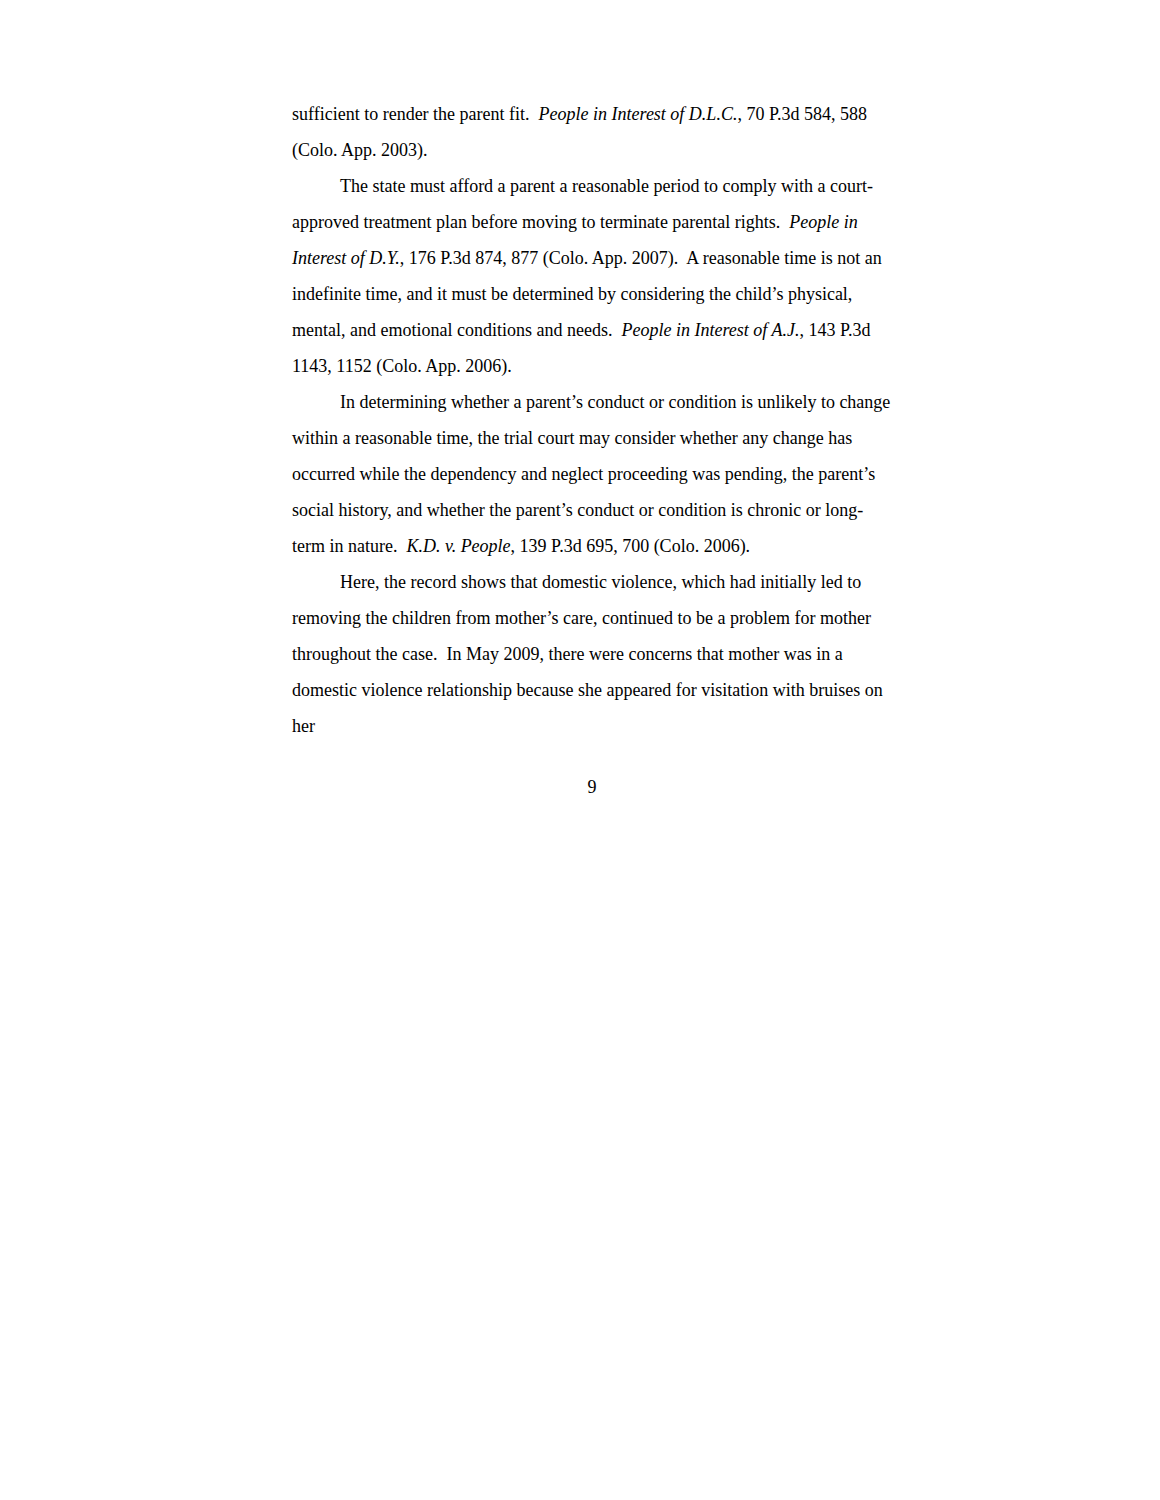sufficient to render the parent fit. People in Interest of D.L.C., 70 P.3d 584, 588 (Colo. App. 2003).
The state must afford a parent a reasonable period to comply with a court-approved treatment plan before moving to terminate parental rights. People in Interest of D.Y., 176 P.3d 874, 877 (Colo. App. 2007). A reasonable time is not an indefinite time, and it must be determined by considering the child’s physical, mental, and emotional conditions and needs. People in Interest of A.J., 143 P.3d 1143, 1152 (Colo. App. 2006).
In determining whether a parent’s conduct or condition is unlikely to change within a reasonable time, the trial court may consider whether any change has occurred while the dependency and neglect proceeding was pending, the parent’s social history, and whether the parent’s conduct or condition is chronic or long-term in nature. K.D. v. People, 139 P.3d 695, 700 (Colo. 2006).
Here, the record shows that domestic violence, which had initially led to removing the children from mother’s care, continued to be a problem for mother throughout the case. In May 2009, there were concerns that mother was in a domestic violence relationship because she appeared for visitation with bruises on her
9